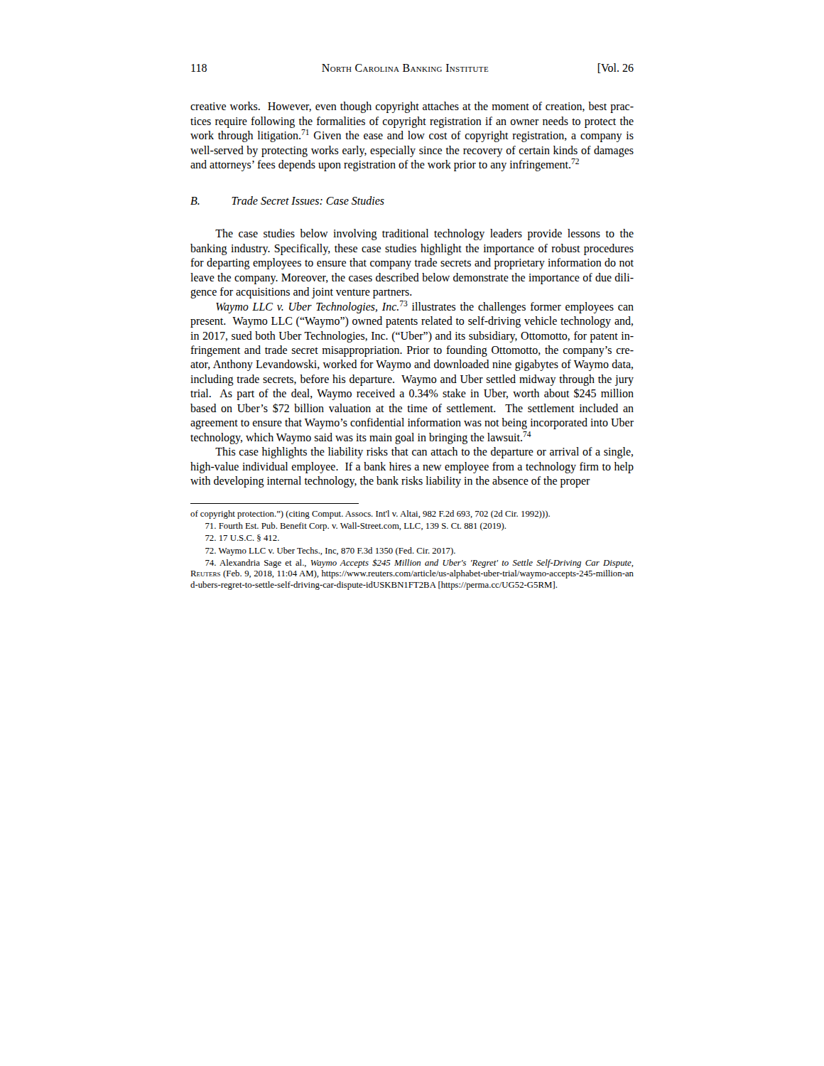118
North Carolina Banking Institute
[Vol. 26
creative works. However, even though copyright attaches at the moment of creation, best practices require following the formalities of copyright registration if an owner needs to protect the work through litigation.71 Given the ease and low cost of copyright registration, a company is well-served by protecting works early, especially since the recovery of certain kinds of damages and attorneys’ fees depends upon registration of the work prior to any infringement.72
B.
Trade Secret Issues: Case Studies
The case studies below involving traditional technology leaders provide lessons to the banking industry. Specifically, these case studies highlight the importance of robust procedures for departing employees to ensure that company trade secrets and proprietary information do not leave the company. Moreover, the cases described below demonstrate the importance of due diligence for acquisitions and joint venture partners.
Waymo LLC v. Uber Technologies, Inc.73 illustrates the challenges former employees can present. Waymo LLC (“Waymo”) owned patents related to self-driving vehicle technology and, in 2017, sued both Uber Technologies, Inc. (“Uber”) and its subsidiary, Ottomotto, for patent infringement and trade secret misappropriation. Prior to founding Ottomotto, the company’s creator, Anthony Levandowski, worked for Waymo and downloaded nine gigabytes of Waymo data, including trade secrets, before his departure. Waymo and Uber settled midway through the jury trial. As part of the deal, Waymo received a 0.34% stake in Uber, worth about $245 million based on Uber’s $72 billion valuation at the time of settlement. The settlement included an agreement to ensure that Waymo’s confidential information was not being incorporated into Uber technology, which Waymo said was its main goal in bringing the lawsuit.74
This case highlights the liability risks that can attach to the departure or arrival of a single, high-value individual employee. If a bank hires a new employee from a technology firm to help with developing internal technology, the bank risks liability in the absence of the proper
of copyright protection.”) (citing Comput. Assocs. Int'l v. Altai, 982 F.2d 693, 702 (2d Cir. 1992))).
71. Fourth Est. Pub. Benefit Corp. v. Wall-Street.com, LLC, 139 S. Ct. 881 (2019).
72. 17 U.S.C. § 412.
72. Waymo LLC v. Uber Techs., Inc, 870 F.3d 1350 (Fed. Cir. 2017).
74. Alexandria Sage et al., Waymo Accepts $245 Million and Uber's 'Regret' to Settle Self-Driving Car Dispute, Reuters (Feb. 9, 2018, 11:04 AM), https://www.reuters.com/article/us-alphabet-uber-trial/waymo-accepts-245-million-and-ubers-regret-to-settle-self-driving-car-dispute-idUSKBN1FT2BA [https://perma.cc/UG52-G5RM].